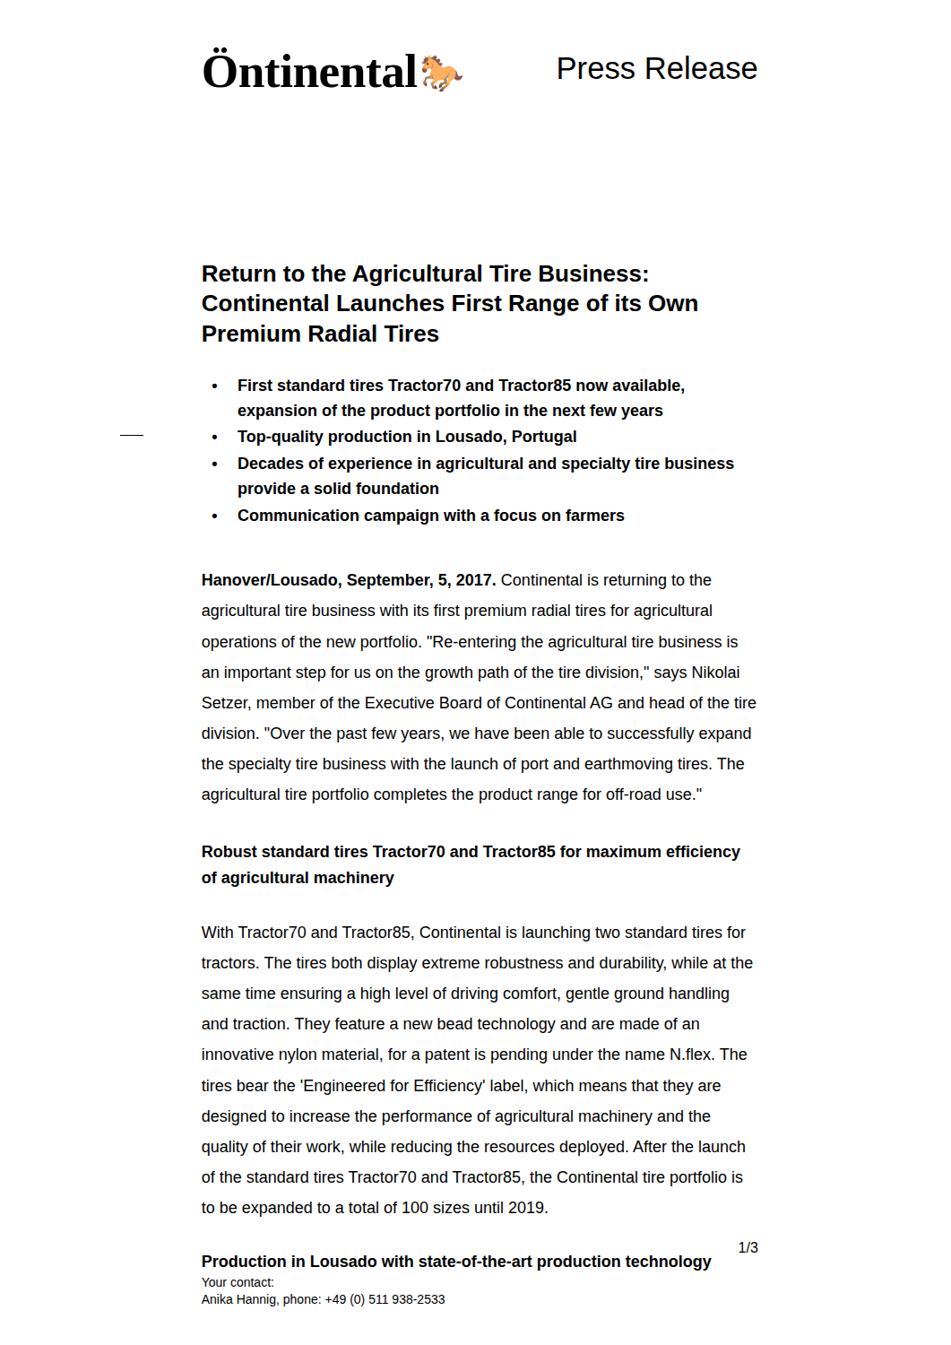Öntinental🐎
Press Release
Return to the Agricultural Tire Business: Continental Launches First Range of its Own Premium Radial Tires
First standard tires Tractor70 and Tractor85 now available, expansion of the product portfolio in the next few years
Top-quality production in Lousado, Portugal
Decades of experience in agricultural and specialty tire business provide a solid foundation
Communication campaign with a focus on farmers
Hanover/Lousado, September, 5, 2017. Continental is returning to the agricultural tire business with its first premium radial tires for agricultural operations of the new portfolio. "Re-entering the agricultural tire business is an important step for us on the growth path of the tire division," says Nikolai Setzer, member of the Executive Board of Continental AG and head of the tire division. "Over the past few years, we have been able to successfully expand the specialty tire business with the launch of port and earthmoving tires. The agricultural tire portfolio completes the product range for off-road use."
Robust standard tires Tractor70 and Tractor85 for maximum efficiency of agricultural machinery
With Tractor70 and Tractor85, Continental is launching two standard tires for tractors. The tires both display extreme robustness and durability, while at the same time ensuring a high level of driving comfort, gentle ground handling and traction. They feature a new bead technology and are made of an innovative nylon material, for a patent is pending under the name N.flex. The tires bear the 'Engineered for Efficiency' label, which means that they are designed to increase the performance of agricultural machinery and the quality of their work, while reducing the resources deployed. After the launch of the standard tires Tractor70 and Tractor85, the Continental tire portfolio is to be expanded to a total of 100 sizes until 2019.
Production in Lousado with state-of-the-art production technology
1/3
Your contact:
Anika Hannig, phone: +49 (0) 511 938-2533